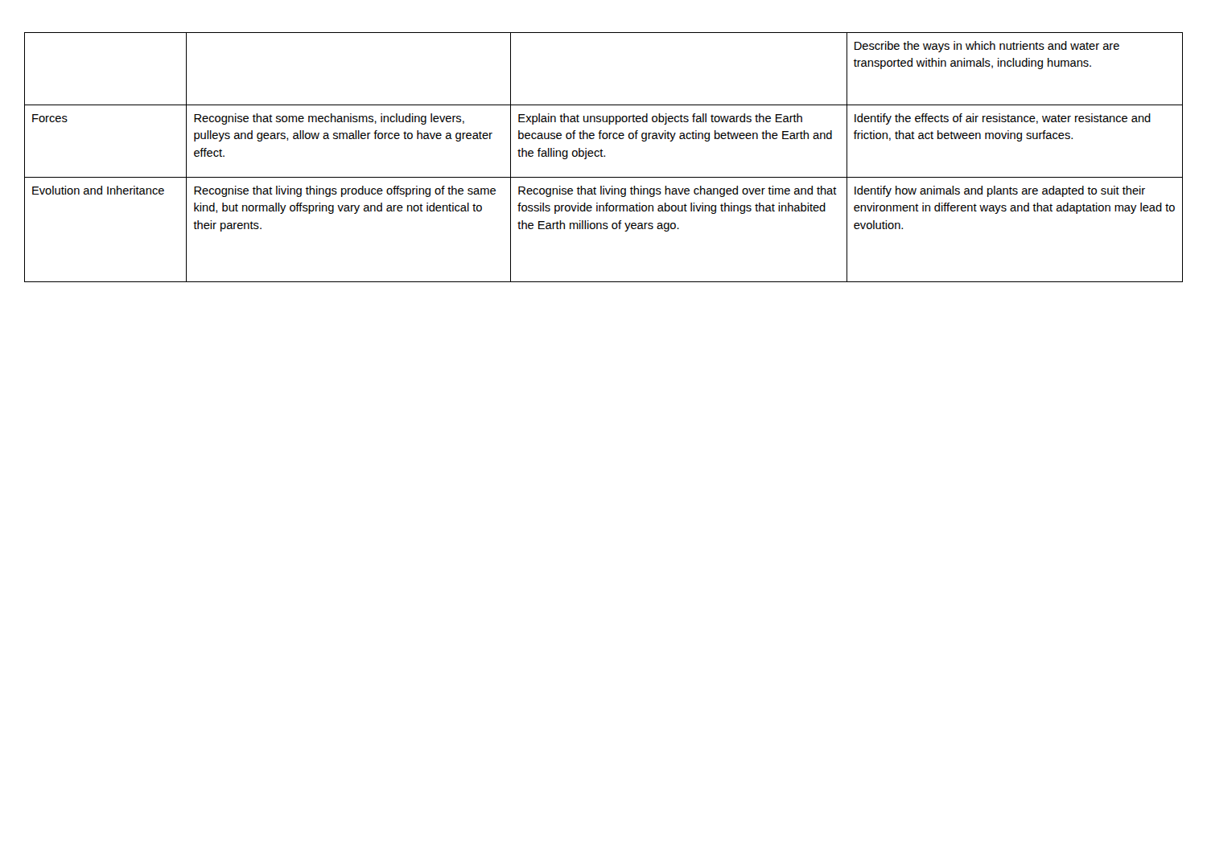| | | | Describe the ways in which nutrients and water are transported within animals, including humans. |
| Forces | Recognise that some mechanisms, including levers, pulleys and gears, allow a smaller force to have a greater effect. | Explain that unsupported objects fall towards the Earth because of the force of gravity acting between the Earth and the falling object. | Identify the effects of air resistance, water resistance and friction, that act between moving surfaces. |
| Evolution and Inheritance | Recognise that living things produce offspring of the same kind, but normally offspring vary and are not identical to their parents. | Recognise that living things have changed over time and that fossils provide information about living things that inhabited the Earth millions of years ago. | Identify how animals and plants are adapted to suit their environment in different ways and that adaptation may lead to evolution. |